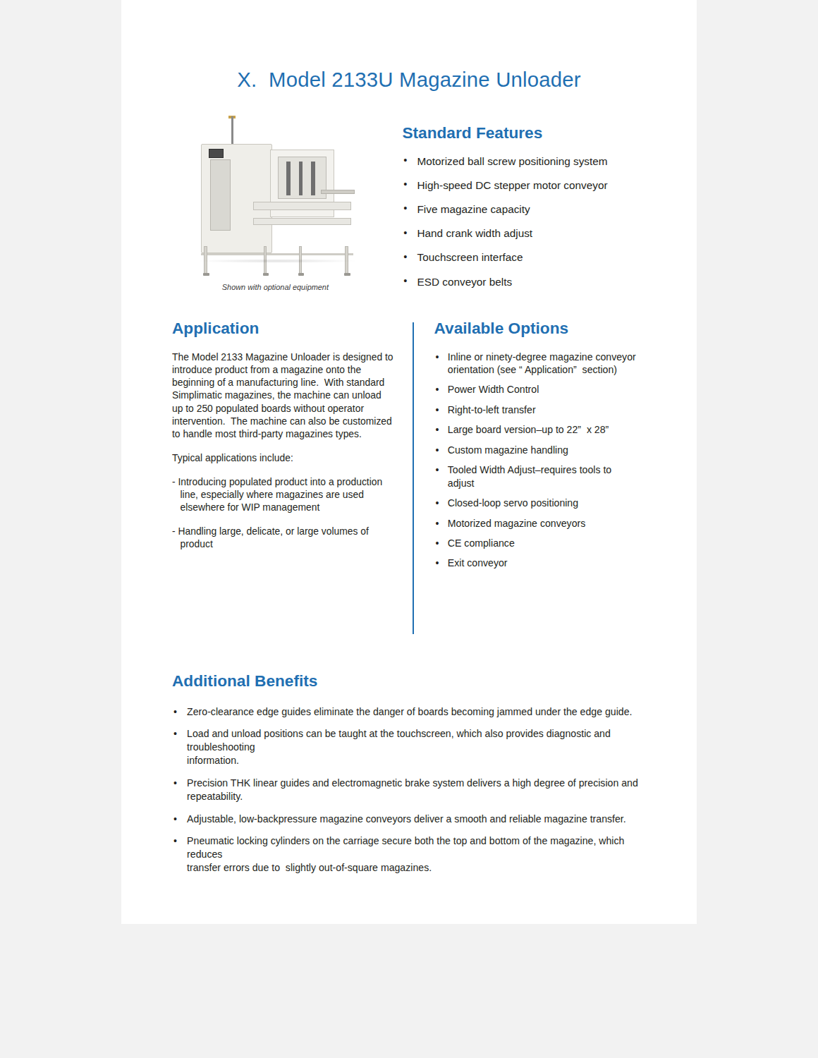X. Model 2133U Magazine Unloader
Shown with optional equipment
Standard Features
Motorized ball screw positioning system
High-speed DC stepper motor conveyor
Five magazine capacity
Hand crank width adjust
Touchscreen interface
ESD conveyor belts
Application
The Model 2133 Magazine Unloader is designed to introduce product from a magazine onto the beginning of a manufacturing line. With standard Simplimatic magazines, the machine can unload up to 250 populated boards without operator intervention. The machine can also be customized to handle most third-party magazines types.
Typical applications include:
- Introducing populated product into a production line, especially where magazines are used elsewhere for WIP management
- Handling large, delicate, or large volumes of product
Available Options
Inline or ninety-degree magazine conveyor orientation (see “ Application” section)
Power Width Control
Right-to-left transfer
Large board version–up to 22” x 28”
Custom magazine handling
Tooled Width Adjust–requires tools to adjust
Closed-loop servo positioning
Motorized magazine conveyors
CE compliance
Exit conveyor
Additional Benefits
Zero-clearance edge guides eliminate the danger of boards becoming jammed under the edge guide.
Load and unload positions can be taught at the touchscreen, which also provides diagnostic and troubleshooting information.
Precision THK linear guides and electromagnetic brake system delivers a high degree of precision and repeatability.
Adjustable, low-backpressure magazine conveyors deliver a smooth and reliable magazine transfer.
Pneumatic locking cylinders on the carriage secure both the top and bottom of the magazine, which reduces transfer errors due to slightly out-of-square magazines.